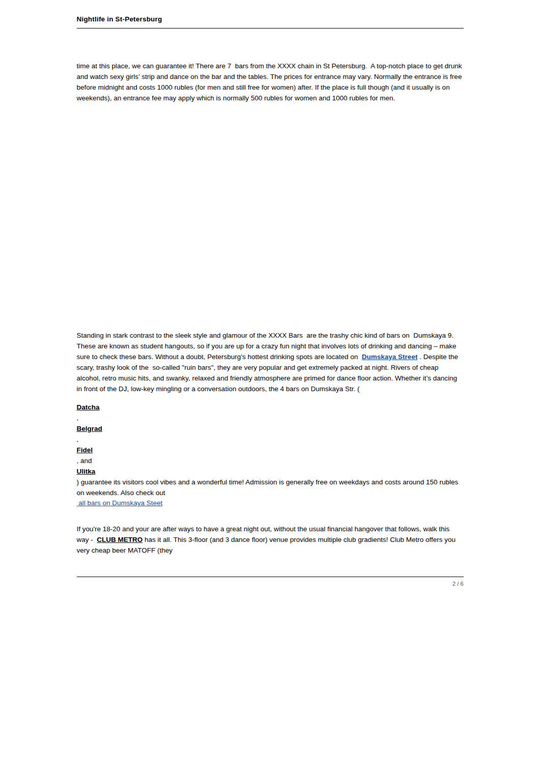Nightlife in St-Petersburg
time at this place, we can guarantee it! There are 7 bars from the XXXX chain in St Petersburg. A top-notch place to get drunk and watch sexy girls’ strip and dance on the bar and the tables. The prices for entrance may vary. Normally the entrance is free before midnight and costs 1000 rubles (for men and still free for women) after. If the place is full though (and it usually is on weekends), an entrance fee may apply which is normally 500 rubles for women and 1000 rubles for men.
Standing in stark contrast to the sleek style and glamour of the XXXX Bars are the trashy chic kind of bars on Dumskaya 9. These are known as student hangouts, so if you are up for a crazy fun night that involves lots of drinking and dancing – make sure to check these bars. Without a doubt, Petersburg’s hottest drinking spots are located on Dumskaya Street . Despite the scary, trashy look of the so-called "ruin bars", they are very popular and get extremely packed at night. Rivers of cheap alcohol, retro music hits, and swanky, relaxed and friendly atmosphere are primed for dance floor action. Whether it’s dancing in front of the DJ, low-key mingling or a conversation outdoors, the 4 bars on Dumskaya Str. (
Datcha
,
Belgrad
,
Fidel
, and
Ulitka
) guarantee its visitors cool vibes and a wonderful time! Admission is generally free on weekdays and costs around 150 rubles on weekends. Also check out
all bars on Dumskaya Steet
If you're 18-20 and your are after ways to have a great night out, without the usual financial hangover that follows, walk this way - CLUB METRO has it all. This 3-floor (and 3 dance floor) venue provides multiple club gradients! Club Metro offers you very cheap beer MATOFF (they
2 / 6